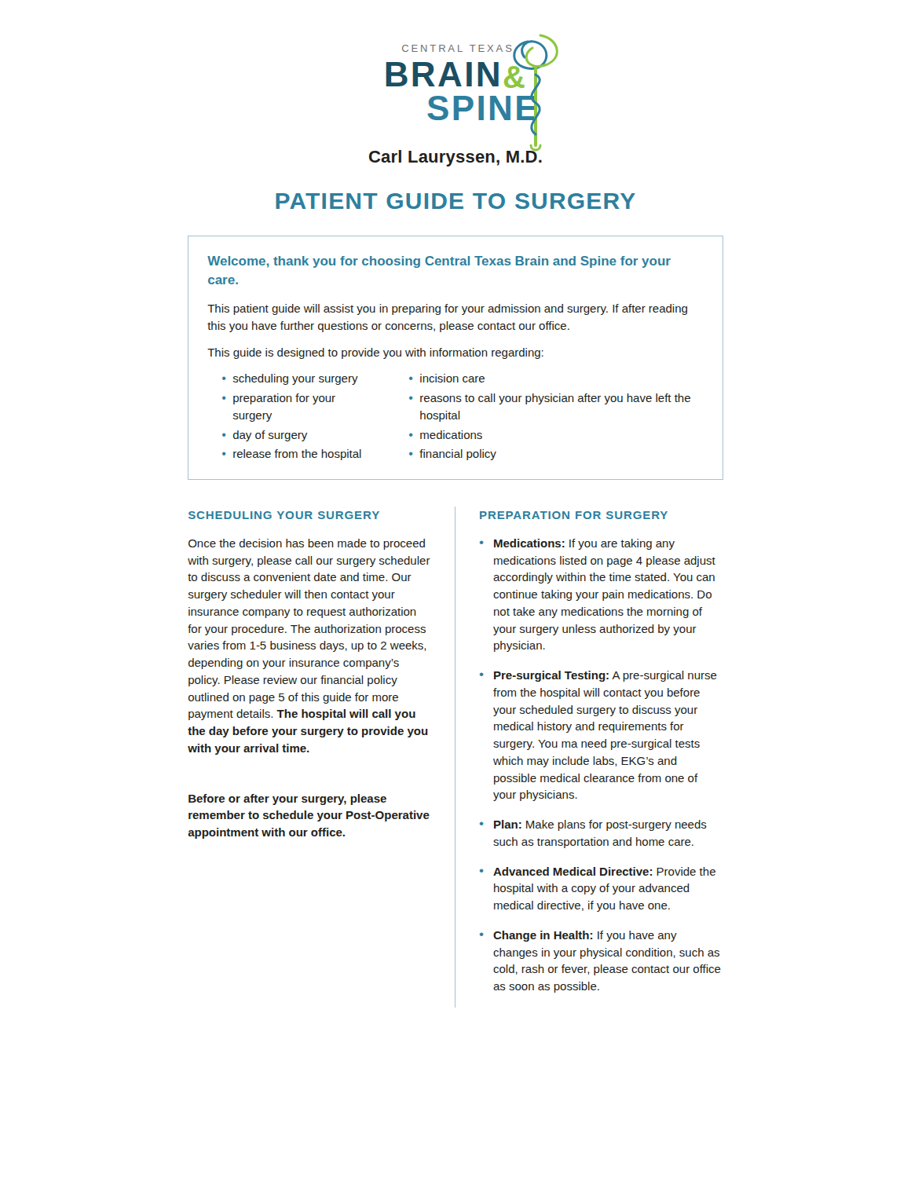Central Texas
BRAIN& SPINE
Carl Lauryssen, M.D.
Patient Guide to Surgery
Welcome, thank you for choosing Central Texas Brain and Spine for your care.
This patient guide will assist you in preparing for your admission and surgery. If after reading this you have further questions or concerns, please contact our office.
This guide is designed to provide you with information regarding:
scheduling your surgery
preparation for your surgery
day of surgery
release from the hospital
incision care
reasons to call your physician after you have left the hospital
medications
financial policy
Scheduling Your Surgery
Once the decision has been made to proceed with surgery, please call our surgery scheduler to discuss a convenient date and time. Our surgery scheduler will then contact your insurance company to request authorization for your procedure. The authorization process varies from 1-5 business days, up to 2 weeks, depending on your insurance company’s policy. Please review our financial policy outlined on page 5 of this guide for more payment details. The hospital will call you the day before your surgery to provide you with your arrival time.
Before or after your surgery, please remember to schedule your Post-Operative appointment with our office.
Preparation for Surgery
Medications: If you are taking any medications listed on page 4 please adjust accordingly within the time stated. You can continue taking your pain medications. Do not take any medications the morning of your surgery unless authorized by your physician.
Pre-surgical Testing: A pre-surgical nurse from the hospital will contact you before your scheduled surgery to discuss your medical history and requirements for surgery. You ma need pre-surgical tests which may include labs, EKG’s and possible medical clearance from one of your physicians.
Plan: Make plans for post-surgery needs such as transportation and home care.
Advanced Medical Directive: Provide the hospital with a copy of your advanced medical directive, if you have one.
Change in Health: If you have any changes in your physical condition, such as cold, rash or fever, please contact our office as soon as possible.